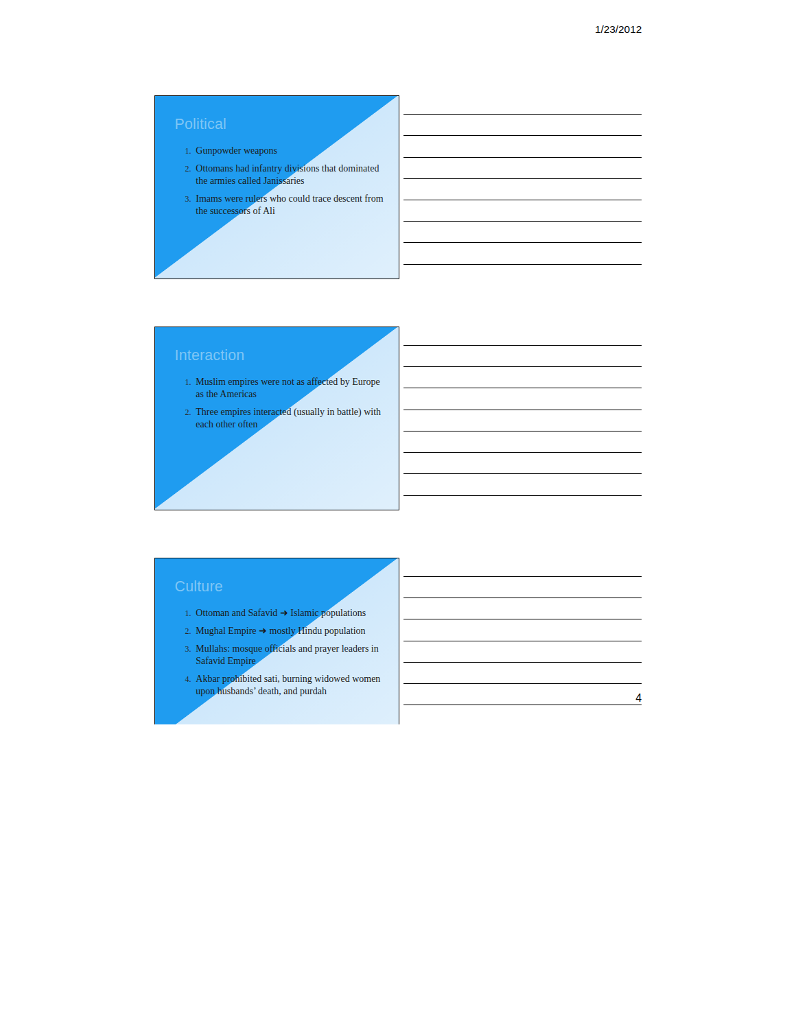1/23/2012
Political
Gunpowder weapons
Ottomans had infantry divisions that dominated the armies called Janissaries
Imams were rulers who could trace descent from the successors of Ali
Interaction
Muslim empires were not as affected by Europe as the Americas
Three empires interacted (usually in battle) with each other often
Culture
Ottoman and Safavid ➜ Islamic populations
Mughal Empire ➜ mostly Hindu population
Mullahs: mosque officials and prayer leaders in Safavid Empire
Akbar prohibited sati, burning widowed women upon husbands’ death, and purdah
4